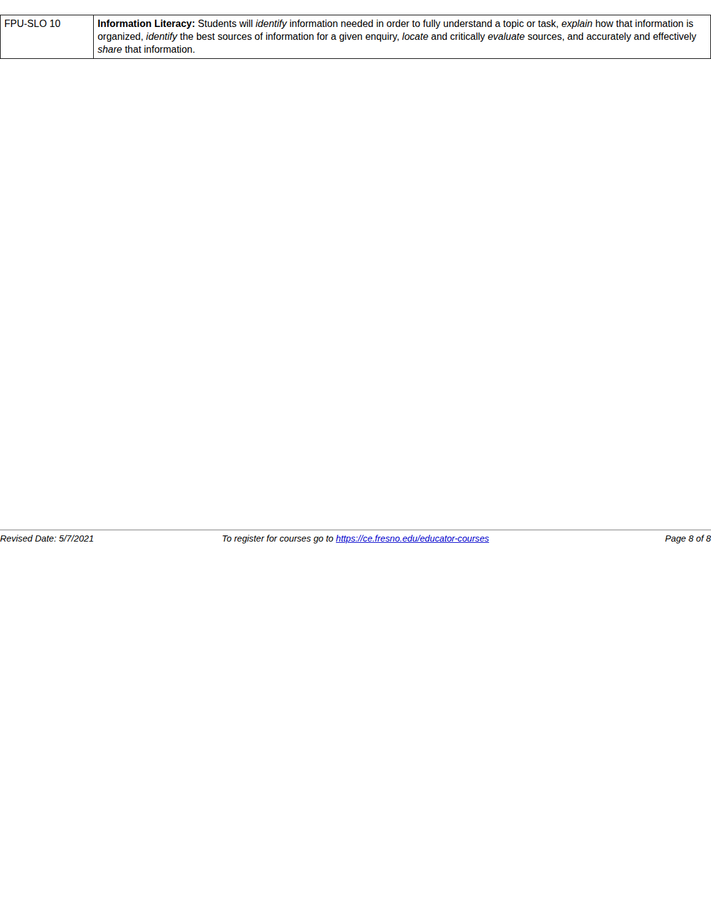| FPU-SLO 10 | Information Literacy: Students will identify information needed in order to fully understand a topic or task, explain how that information is organized, identify the best sources of information for a given enquiry, locate and critically evaluate sources, and accurately and effectively share that information. |
| Revised Date: 5/7/2021 | To register for courses go to https://ce.fresno.edu/educator-courses | Page 8 of 8 |